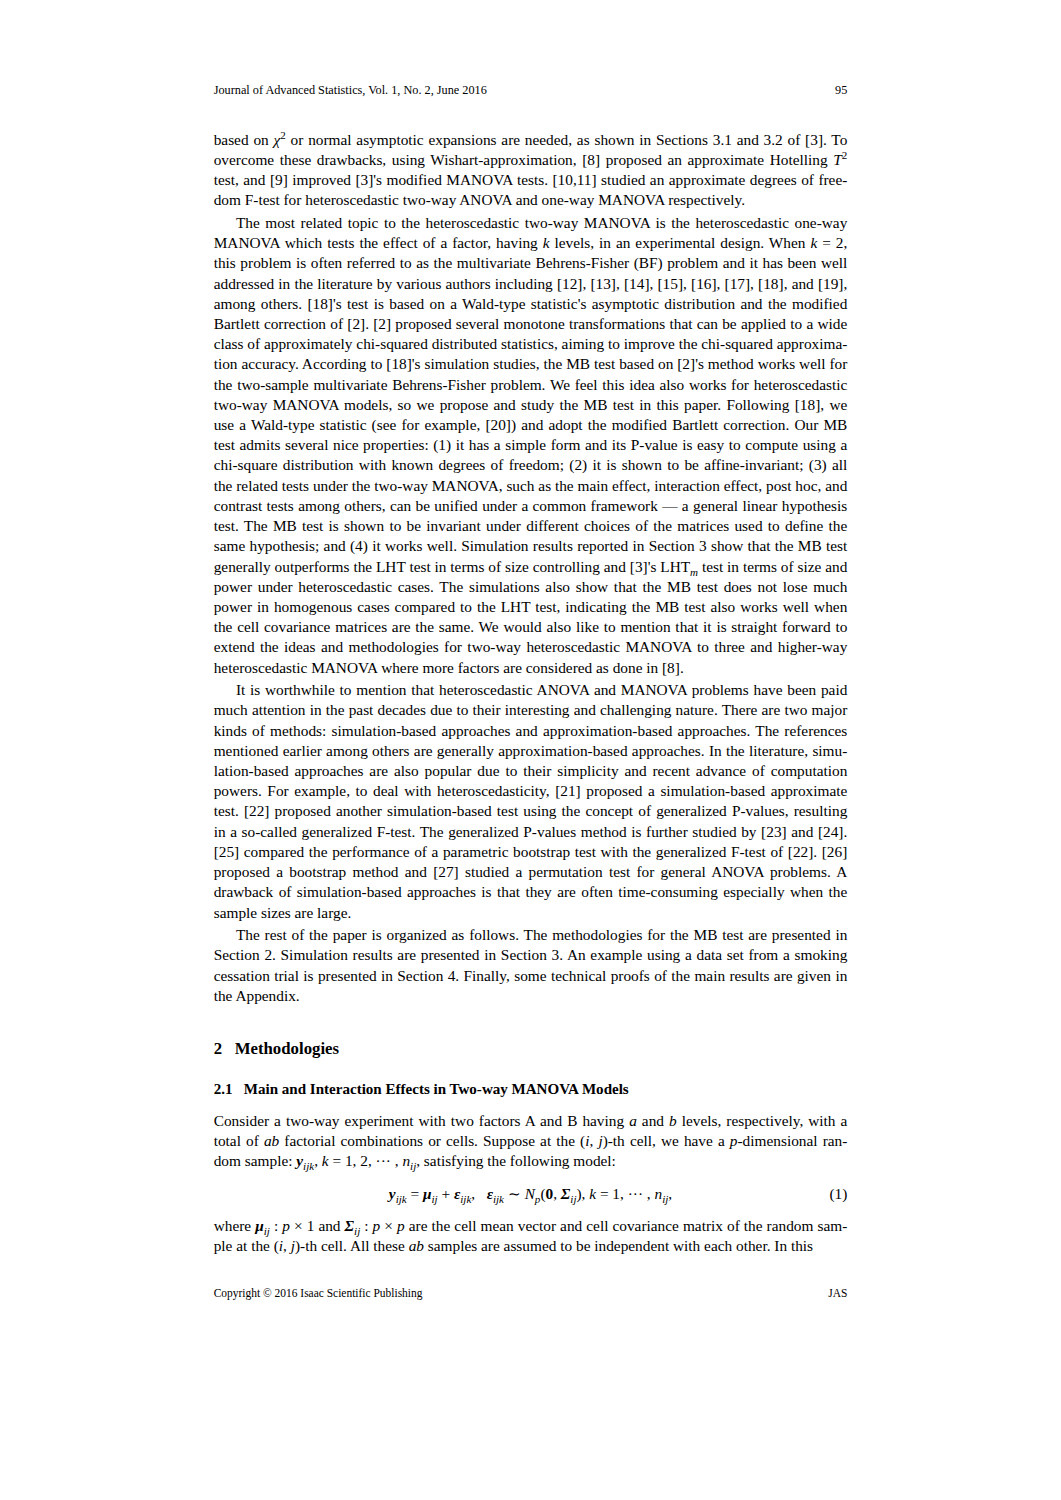Journal of Advanced Statistics, Vol. 1, No. 2, June 2016 95
based on χ2 or normal asymptotic expansions are needed, as shown in Sections 3.1 and 3.2 of [3]. To overcome these drawbacks, using Wishart-approximation, [8] proposed an approximate Hotelling T2 test, and [9] improved [3]'s modified MANOVA tests. [10,11] studied an approximate degrees of freedom F-test for heteroscedastic two-way ANOVA and one-way MANOVA respectively.
The most related topic to the heteroscedastic two-way MANOVA is the heteroscedastic one-way MANOVA which tests the effect of a factor, having k levels, in an experimental design. When k = 2, this problem is often referred to as the multivariate Behrens-Fisher (BF) problem and it has been well addressed in the literature by various authors including [12], [13], [14], [15], [16], [17], [18], and [19], among others. [18]'s test is based on a Wald-type statistic's asymptotic distribution and the modified Bartlett correction of [2]. [2] proposed several monotone transformations that can be applied to a wide class of approximately chi-squared distributed statistics, aiming to improve the chi-squared approximation accuracy. According to [18]'s simulation studies, the MB test based on [2]'s method works well for the two-sample multivariate Behrens-Fisher problem. We feel this idea also works for heteroscedastic two-way MANOVA models, so we propose and study the MB test in this paper. Following [18], we use a Wald-type statistic (see for example, [20]) and adopt the modified Bartlett correction. Our MB test admits several nice properties: (1) it has a simple form and its P-value is easy to compute using a chi-square distribution with known degrees of freedom; (2) it is shown to be affine-invariant; (3) all the related tests under the two-way MANOVA, such as the main effect, interaction effect, post hoc, and contrast tests among others, can be unified under a common framework — a general linear hypothesis test. The MB test is shown to be invariant under different choices of the matrices used to define the same hypothesis; and (4) it works well. Simulation results reported in Section 3 show that the MB test generally outperforms the LHT test in terms of size controlling and [3]'s LHTm test in terms of size and power under heteroscedastic cases. The simulations also show that the MB test does not lose much power in homogenous cases compared to the LHT test, indicating the MB test also works well when the cell covariance matrices are the same. We would also like to mention that it is straight forward to extend the ideas and methodologies for two-way heteroscedastic MANOVA to three and higher-way heteroscedastic MANOVA where more factors are considered as done in [8].
It is worthwhile to mention that heteroscedastic ANOVA and MANOVA problems have been paid much attention in the past decades due to their interesting and challenging nature. There are two major kinds of methods: simulation-based approaches and approximation-based approaches. The references mentioned earlier among others are generally approximation-based approaches. In the literature, simulation-based approaches are also popular due to their simplicity and recent advance of computation powers. For example, to deal with heteroscedasticity, [21] proposed a simulation-based approximate test. [22] proposed another simulation-based test using the concept of generalized P-values, resulting in a so-called generalized F-test. The generalized P-values method is further studied by [23] and [24]. [25] compared the performance of a parametric bootstrap test with the generalized F-test of [22]. [26] proposed a bootstrap method and [27] studied a permutation test for general ANOVA problems. A drawback of simulation-based approaches is that they are often time-consuming especially when the sample sizes are large.
The rest of the paper is organized as follows. The methodologies for the MB test are presented in Section 2. Simulation results are presented in Section 3. An example using a data set from a smoking cessation trial is presented in Section 4. Finally, some technical proofs of the main results are given in the Appendix.
2 Methodologies
2.1 Main and Interaction Effects in Two-way MANOVA Models
Consider a two-way experiment with two factors A and B having a and b levels, respectively, with a total of ab factorial combinations or cells. Suppose at the (i, j)-th cell, we have a p-dimensional random sample: yijk, k = 1, 2, ··· , nij, satisfying the following model:
yijk = μij + εijk, εijk ∼ Np(0, Σij), k = 1, ··· , nij, (1)
where μij : p × 1 and Σij : p × p are the cell mean vector and cell covariance matrix of the random sample at the (i, j)-th cell. All these ab samples are assumed to be independent with each other. In this
Copyright © 2016 Isaac Scientific Publishing JAS